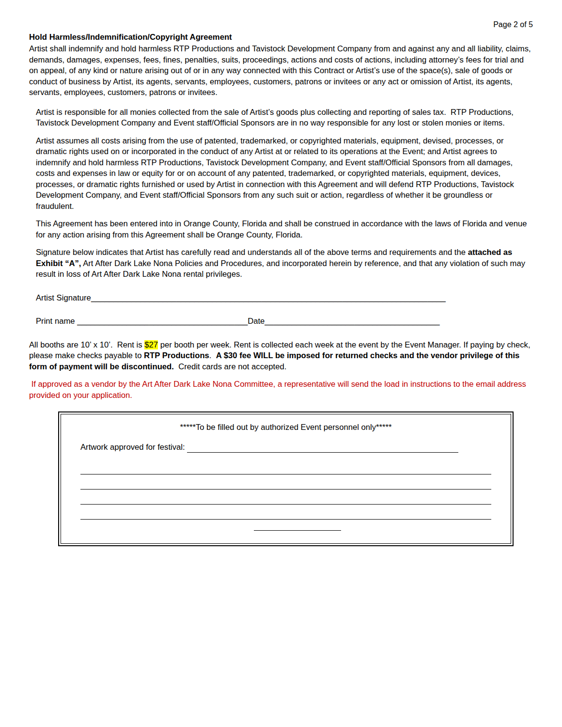Page 2 of 5
Hold Harmless/Indemnification/Copyright Agreement
Artist shall indemnify and hold harmless RTP Productions and Tavistock Development Company from and against any and all liability, claims, demands, damages, expenses, fees, fines, penalties, suits, proceedings, actions and costs of actions, including attorney’s fees for trial and on appeal, of any kind or nature arising out of or in any way connected with this Contract or Artist’s use of the space(s), sale of goods or conduct of business by Artist, its agents, servants, employees, customers, patrons or invitees or any act or omission of Artist, its agents, servants, employees, customers, patrons or invitees.
Artist is responsible for all monies collected from the sale of Artist’s goods plus collecting and reporting of sales tax. RTP Productions, Tavistock Development Company and Event staff/Official Sponsors are in no way responsible for any lost or stolen monies or items.
Artist assumes all costs arising from the use of patented, trademarked, or copyrighted materials, equipment, devised, processes, or dramatic rights used on or incorporated in the conduct of any Artist at or related to its operations at the Event; and Artist agrees to indemnify and hold harmless RTP Productions, Tavistock Development Company, and Event staff/Official Sponsors from all damages, costs and expenses in law or equity for or on account of any patented, trademarked, or copyrighted materials, equipment, devices, processes, or dramatic rights furnished or used by Artist in connection with this Agreement and will defend RTP Productions, Tavistock Development Company, and Event staff/Official Sponsors from any such suit or action, regardless of whether it be groundless or fraudulent.
This Agreement has been entered into in Orange County, Florida and shall be construed in accordance with the laws of Florida and venue for any action arising from this Agreement shall be Orange County, Florida.
Signature below indicates that Artist has carefully read and understands all of the above terms and requirements and the attached as Exhibit “A”, Art After Dark Lake Nona Policies and Procedures, and incorporated herein by reference, and that any violation of such may result in loss of Art After Dark Lake Nona rental privileges.
Artist Signature_______________________________________________________________________________
Print name ______________________________________Date_______________________________________
All booths are 10’ x 10’. Rent is $27 per booth per week. Rent is collected each week at the event by the Event Manager. If paying by check, please make checks payable to RTP Productions. A $30 fee WILL be imposed for returned checks and the vendor privilege of this form of payment will be discontinued. Credit cards are not accepted.
If approved as a vendor by the Art After Dark Lake Nona Committee, a representative will send the load in instructions to the email address provided on your application.
*****To be filled out by authorized Event personnel only*****
Artwork approved for festival: